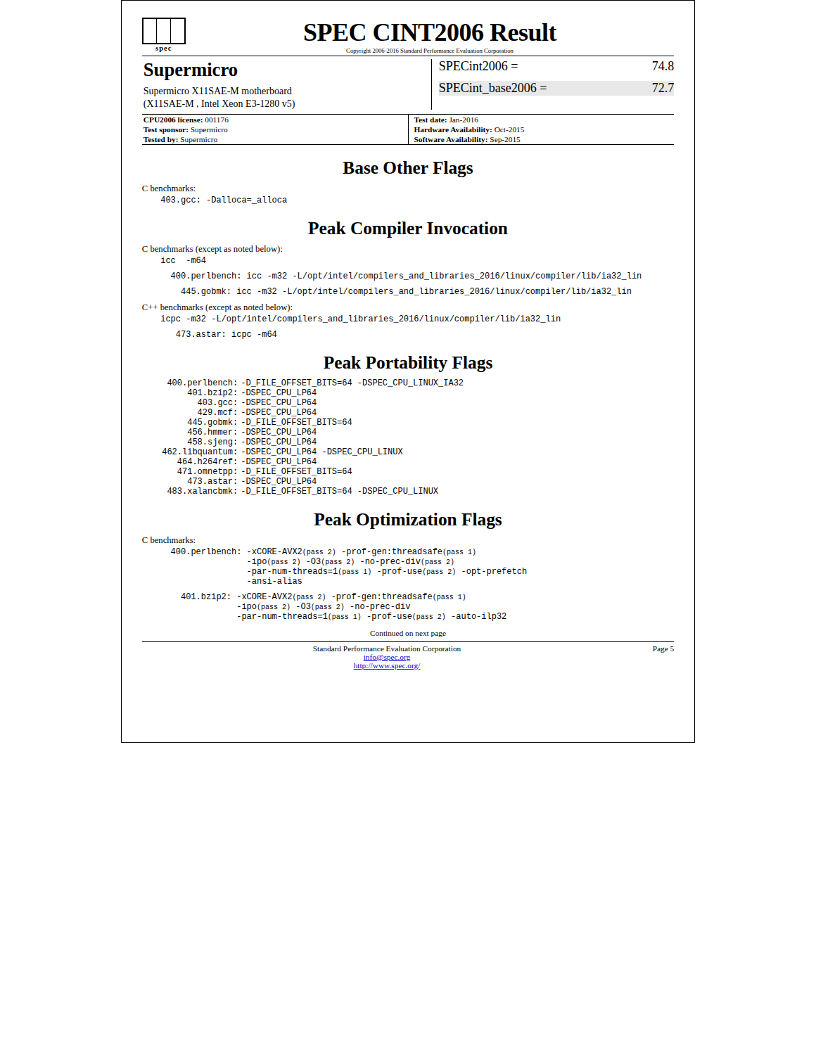spec
SPEC CINT2006 Result
Copyright 2006-2016 Standard Performance Evaluation Corporation
Supermicro
Supermicro X11SAE-M motherboard
(X11SAE-M , Intel Xeon E3-1280 v5)
SPECint2006 = 74.8
SPECint_base2006 = 72.7
| CPU2006 license: 001176 | Test date: Jan-2016 |
| Test sponsor: Supermicro | Hardware Availability: Oct-2015 |
| Tested by: Supermicro | Software Availability: Sep-2015 |
Base Other Flags
C benchmarks:
403.gcc: -Dalloca=_alloca
Peak Compiler Invocation
C benchmarks (except as noted below):
icc  -m64
  400.perlbench: icc -m32 -L/opt/intel/compilers_and_libraries_2016/linux/compiler/lib/ia32_lin
    445.gobmk: icc -m32 -L/opt/intel/compilers_and_libraries_2016/linux/compiler/lib/ia32_lin
C++ benchmarks (except as noted below):
icpc -m32 -L/opt/intel/compilers_and_libraries_2016/linux/compiler/lib/ia32_lin
   473.astar: icpc -m64
Peak Portability Flags
| 400.perlbench: | -D_FILE_OFFSET_BITS=64 -DSPEC_CPU_LINUX_IA32 |
| 401.bzip2: | -DSPEC_CPU_LP64 |
| 403.gcc: | -DSPEC_CPU_LP64 |
| 429.mcf: | -DSPEC_CPU_LP64 |
| 445.gobmk: | -D_FILE_OFFSET_BITS=64 |
| 456.hmmer: | -DSPEC_CPU_LP64 |
| 458.sjeng: | -DSPEC_CPU_LP64 |
| 462.libquantum: | -DSPEC_CPU_LP64 -DSPEC_CPU_LINUX |
| 464.h264ref: | -DSPEC_CPU_LP64 |
| 471.omnetpp: | -D_FILE_OFFSET_BITS=64 |
| 473.astar: | -DSPEC_CPU_LP64 |
| 483.xalancbmk: | -D_FILE_OFFSET_BITS=64 -DSPEC_CPU_LINUX |
Peak Optimization Flags
C benchmarks:
  400.perlbench: -xCORE-AVX2(pass 2) -prof-gen:threadsafe(pass 1)
                 -ipo(pass 2) -O3(pass 2) -no-prec-div(pass 2)
                 -par-num-threads=1(pass 1) -prof-use(pass 2) -opt-prefetch
                 -ansi-alias
    401.bzip2: -xCORE-AVX2(pass 2) -prof-gen:threadsafe(pass 1)
               -ipo(pass 2) -O3(pass 2) -no-prec-div
               -par-num-threads=1(pass 1) -prof-use(pass 2) -auto-ilp32
Continued on next page
Standard Performance Evaluation Corporation
info@spec.org
http://www.spec.org/
Page 5